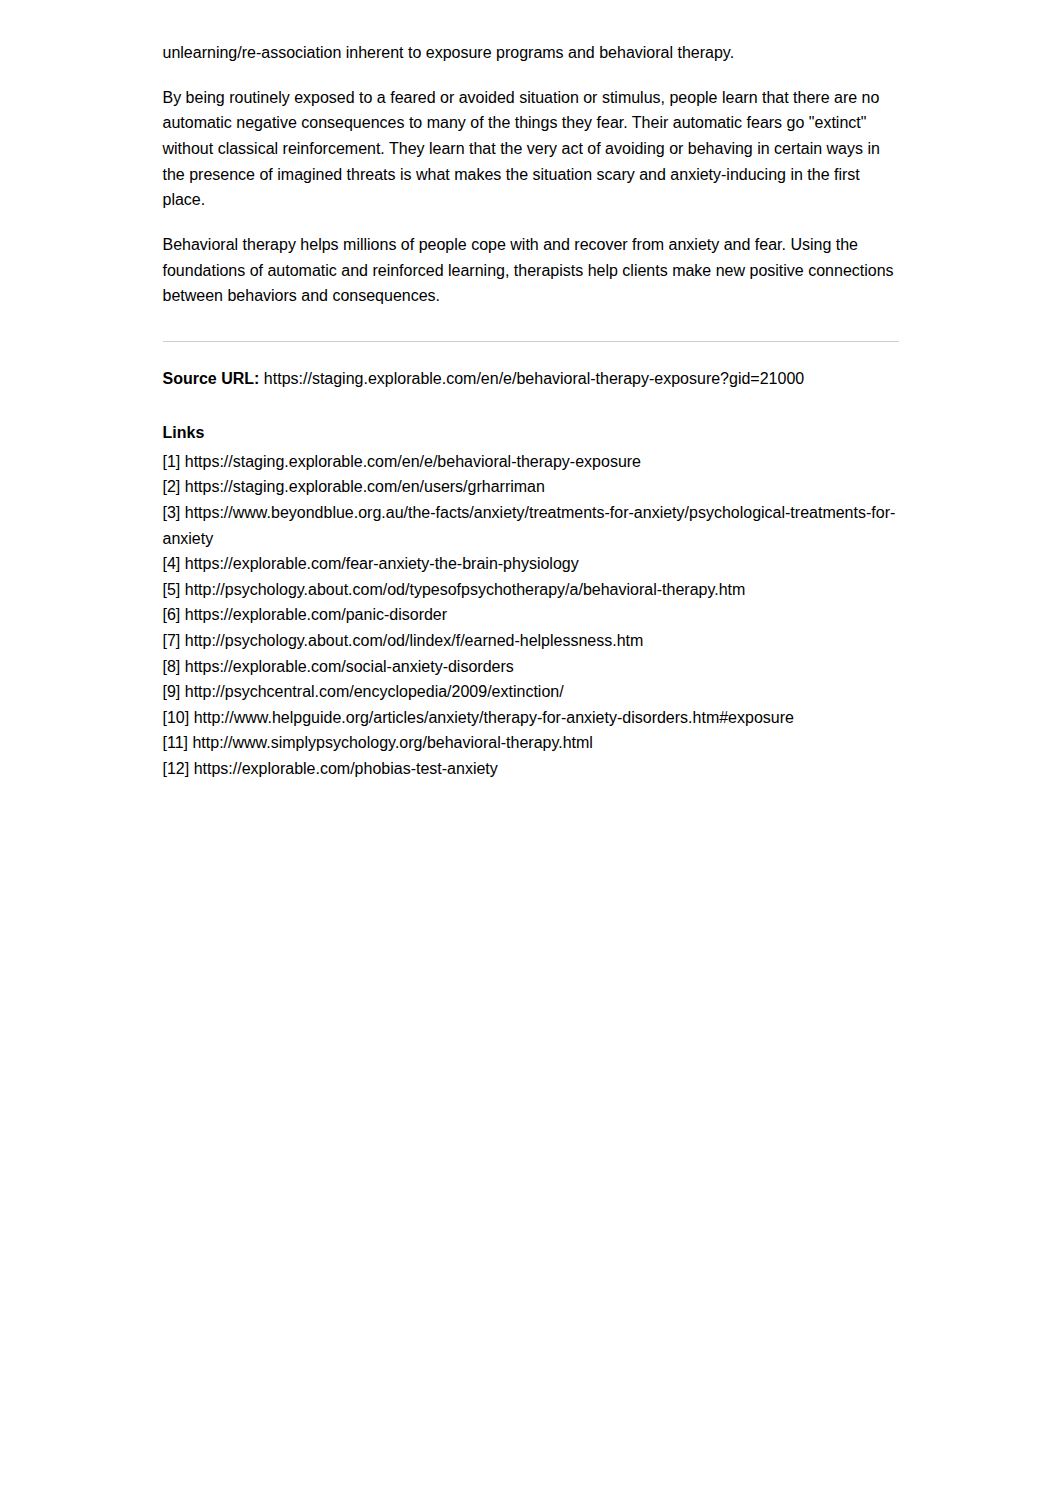unlearning/re-association inherent to exposure programs and behavioral therapy.
By being routinely exposed to a feared or avoided situation or stimulus, people learn that there are no automatic negative consequences to many of the things they fear. Their automatic fears go "extinct" without classical reinforcement. They learn that the very act of avoiding or behaving in certain ways in the presence of imagined threats is what makes the situation scary and anxiety-inducing in the first place.
Behavioral therapy helps millions of people cope with and recover from anxiety and fear. Using the foundations of automatic and reinforced learning, therapists help clients make new positive connections between behaviors and consequences.
Source URL: https://staging.explorable.com/en/e/behavioral-therapy-exposure?gid=21000
Links
[1] https://staging.explorable.com/en/e/behavioral-therapy-exposure
[2] https://staging.explorable.com/en/users/grharriman
[3] https://www.beyondblue.org.au/the-facts/anxiety/treatments-for-anxiety/psychological-treatments-for-anxiety
[4] https://explorable.com/fear-anxiety-the-brain-physiology
[5] http://psychology.about.com/od/typesofpsychotherapy/a/behavioral-therapy.htm
[6] https://explorable.com/panic-disorder
[7] http://psychology.about.com/od/lindex/f/earned-helplessness.htm
[8] https://explorable.com/social-anxiety-disorders
[9] http://psychcentral.com/encyclopedia/2009/extinction/
[10] http://www.helpguide.org/articles/anxiety/therapy-for-anxiety-disorders.htm#exposure
[11] http://www.simplypsychology.org/behavioral-therapy.html
[12] https://explorable.com/phobias-test-anxiety